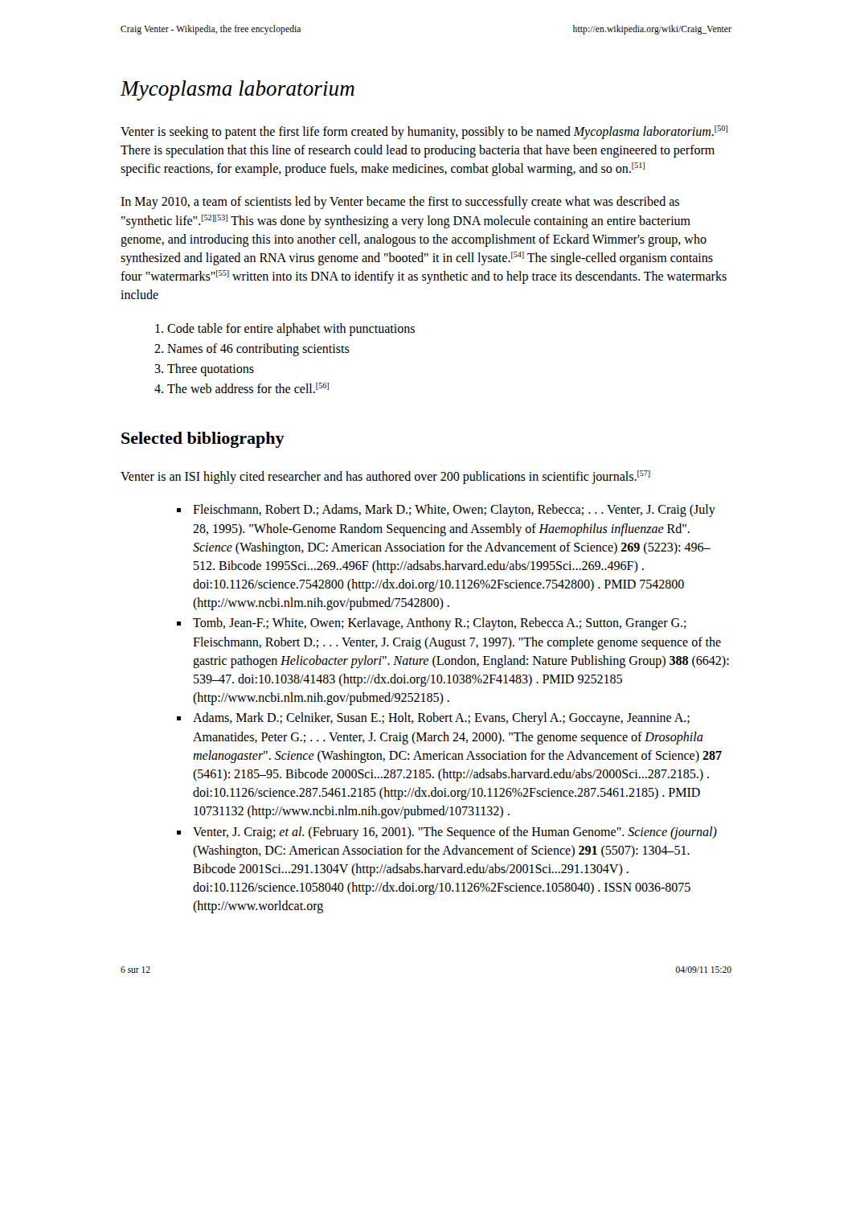Craig Venter - Wikipedia, the free encyclopedia http://en.wikipedia.org/wiki/Craig_Venter
Mycoplasma laboratorium
Venter is seeking to patent the first life form created by humanity, possibly to be named Mycoplasma laboratorium.[50] There is speculation that this line of research could lead to producing bacteria that have been engineered to perform specific reactions, for example, produce fuels, make medicines, combat global warming, and so on.[51]
In May 2010, a team of scientists led by Venter became the first to successfully create what was described as "synthetic life".[52][53] This was done by synthesizing a very long DNA molecule containing an entire bacterium genome, and introducing this into another cell, analogous to the accomplishment of Eckard Wimmer's group, who synthesized and ligated an RNA virus genome and "booted" it in cell lysate.[54] The single-celled organism contains four "watermarks"[55] written into its DNA to identify it as synthetic and to help trace its descendants. The watermarks include
Code table for entire alphabet with punctuations
Names of 46 contributing scientists
Three quotations
The web address for the cell.[56]
Selected bibliography
Venter is an ISI highly cited researcher and has authored over 200 publications in scientific journals.[57]
Fleischmann, Robert D.; Adams, Mark D.; White, Owen; Clayton, Rebecca; . . . Venter, J. Craig (July 28, 1995). "Whole-Genome Random Sequencing and Assembly of Haemophilus influenzae Rd". Science (Washington, DC: American Association for the Advancement of Science) 269 (5223): 496–512. Bibcode 1995Sci...269..496F (http://adsabs.harvard.edu/abs/1995Sci...269..496F) . doi:10.1126/science.7542800 (http://dx.doi.org/10.1126%2Fscience.7542800) . PMID 7542800 (http://www.ncbi.nlm.nih.gov/pubmed/7542800) .
Tomb, Jean-F.; White, Owen; Kerlavage, Anthony R.; Clayton, Rebecca A.; Sutton, Granger G.; Fleischmann, Robert D.; . . . Venter, J. Craig (August 7, 1997). "The complete genome sequence of the gastric pathogen Helicobacter pylori". Nature (London, England: Nature Publishing Group) 388 (6642): 539–47. doi:10.1038/41483 (http://dx.doi.org/10.1038%2F41483) . PMID 9252185 (http://www.ncbi.nlm.nih.gov/pubmed/9252185) .
Adams, Mark D.; Celniker, Susan E.; Holt, Robert A.; Evans, Cheryl A.; Goccayne, Jeannine A.; Amanatides, Peter G.; . . . Venter, J. Craig (March 24, 2000). "The genome sequence of Drosophila melanogaster". Science (Washington, DC: American Association for the Advancement of Science) 287 (5461): 2185–95. Bibcode 2000Sci...287.2185. (http://adsabs.harvard.edu/abs/2000Sci...287.2185.) . doi:10.1126/science.287.5461.2185 (http://dx.doi.org/10.1126%2Fscience.287.5461.2185) . PMID 10731132 (http://www.ncbi.nlm.nih.gov/pubmed/10731132) .
Venter, J. Craig; et al. (February 16, 2001). "The Sequence of the Human Genome". Science (journal) (Washington, DC: American Association for the Advancement of Science) 291 (5507): 1304–51. Bibcode 2001Sci...291.1304V (http://adsabs.harvard.edu/abs/2001Sci...291.1304V) . doi:10.1126/science.1058040 (http://dx.doi.org/10.1126%2Fscience.1058040) . ISSN 0036-8075 (http://www.worldcat.org
6 sur 12 04/09/11 15:20